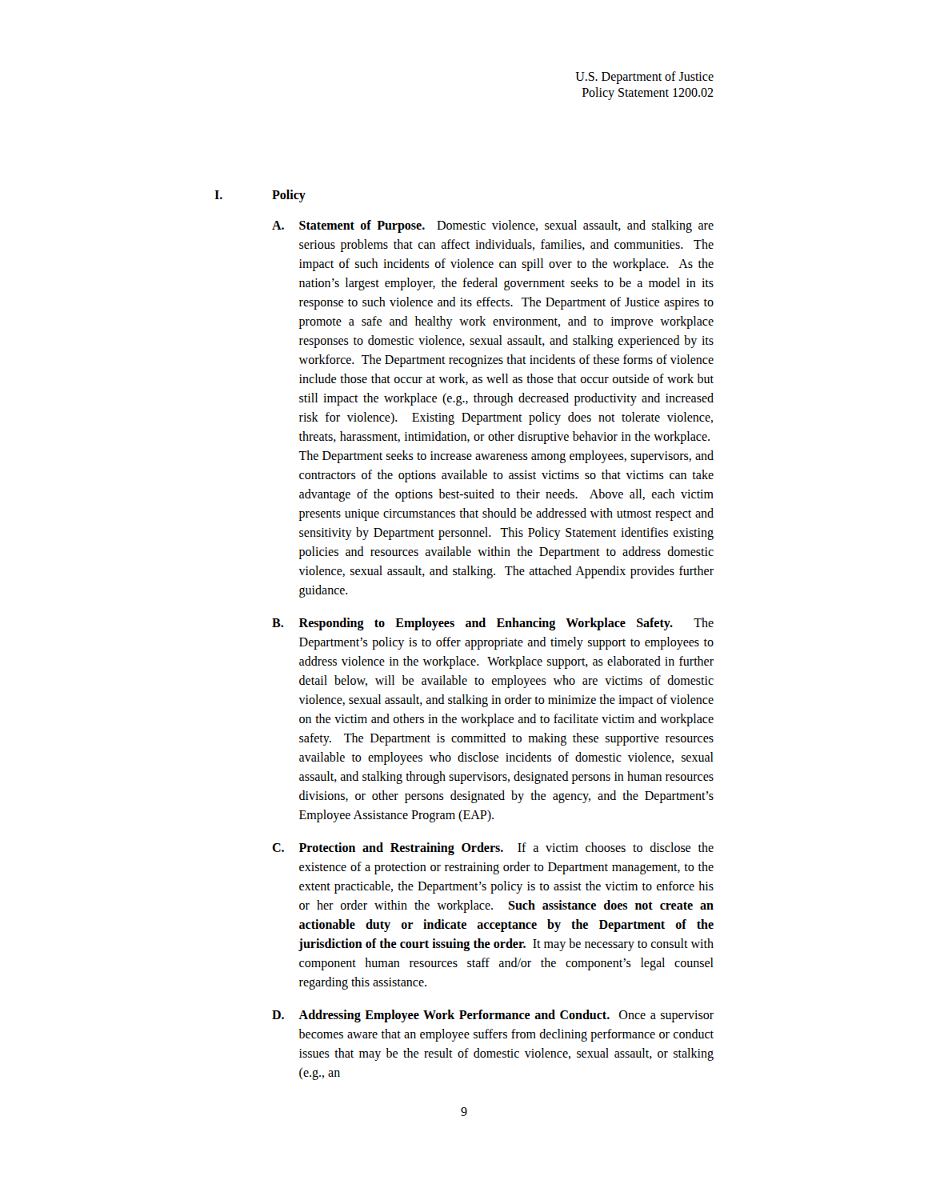U.S. Department of Justice
Policy Statement 1200.02
I. Policy
A. Statement of Purpose. Domestic violence, sexual assault, and stalking are serious problems that can affect individuals, families, and communities. The impact of such incidents of violence can spill over to the workplace. As the nation’s largest employer, the federal government seeks to be a model in its response to such violence and its effects. The Department of Justice aspires to promote a safe and healthy work environment, and to improve workplace responses to domestic violence, sexual assault, and stalking experienced by its workforce. The Department recognizes that incidents of these forms of violence include those that occur at work, as well as those that occur outside of work but still impact the workplace (e.g., through decreased productivity and increased risk for violence). Existing Department policy does not tolerate violence, threats, harassment, intimidation, or other disruptive behavior in the workplace. The Department seeks to increase awareness among employees, supervisors, and contractors of the options available to assist victims so that victims can take advantage of the options best-suited to their needs. Above all, each victim presents unique circumstances that should be addressed with utmost respect and sensitivity by Department personnel. This Policy Statement identifies existing policies and resources available within the Department to address domestic violence, sexual assault, and stalking. The attached Appendix provides further guidance.
B. Responding to Employees and Enhancing Workplace Safety. The Department’s policy is to offer appropriate and timely support to employees to address violence in the workplace. Workplace support, as elaborated in further detail below, will be available to employees who are victims of domestic violence, sexual assault, and stalking in order to minimize the impact of violence on the victim and others in the workplace and to facilitate victim and workplace safety. The Department is committed to making these supportive resources available to employees who disclose incidents of domestic violence, sexual assault, and stalking through supervisors, designated persons in human resources divisions, or other persons designated by the agency, and the Department’s Employee Assistance Program (EAP).
C. Protection and Restraining Orders. If a victim chooses to disclose the existence of a protection or restraining order to Department management, to the extent practicable, the Department’s policy is to assist the victim to enforce his or her order within the workplace. Such assistance does not create an actionable duty or indicate acceptance by the Department of the jurisdiction of the court issuing the order. It may be necessary to consult with component human resources staff and/or the component’s legal counsel regarding this assistance.
D. Addressing Employee Work Performance and Conduct. Once a supervisor becomes aware that an employee suffers from declining performance or conduct issues that may be the result of domestic violence, sexual assault, or stalking (e.g., an
9